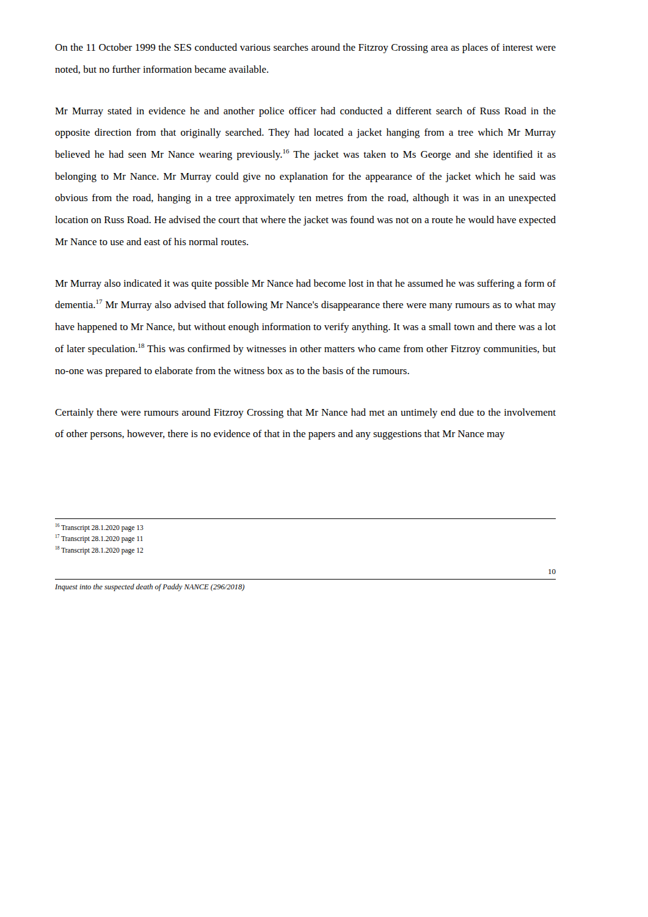On the 11 October 1999 the SES conducted various searches around the Fitzroy Crossing area as places of interest were noted, but no further information became available.
Mr Murray stated in evidence he and another police officer had conducted a different search of Russ Road in the opposite direction from that originally searched. They had located a jacket hanging from a tree which Mr Murray believed he had seen Mr Nance wearing previously.16 The jacket was taken to Ms George and she identified it as belonging to Mr Nance. Mr Murray could give no explanation for the appearance of the jacket which he said was obvious from the road, hanging in a tree approximately ten metres from the road, although it was in an unexpected location on Russ Road. He advised the court that where the jacket was found was not on a route he would have expected Mr Nance to use and east of his normal routes.
Mr Murray also indicated it was quite possible Mr Nance had become lost in that he assumed he was suffering a form of dementia.17 Mr Murray also advised that following Mr Nance's disappearance there were many rumours as to what may have happened to Mr Nance, but without enough information to verify anything. It was a small town and there was a lot of later speculation.18 This was confirmed by witnesses in other matters who came from other Fitzroy communities, but no-one was prepared to elaborate from the witness box as to the basis of the rumours.
Certainly there were rumours around Fitzroy Crossing that Mr Nance had met an untimely end due to the involvement of other persons, however, there is no evidence of that in the papers and any suggestions that Mr Nance may
16 Transcript 28.1.2020 page 13
17 Transcript 28.1.2020 page 11
18 Transcript 28.1.2020 page 12
10
Inquest into the suspected death of Paddy NANCE (296/2018)